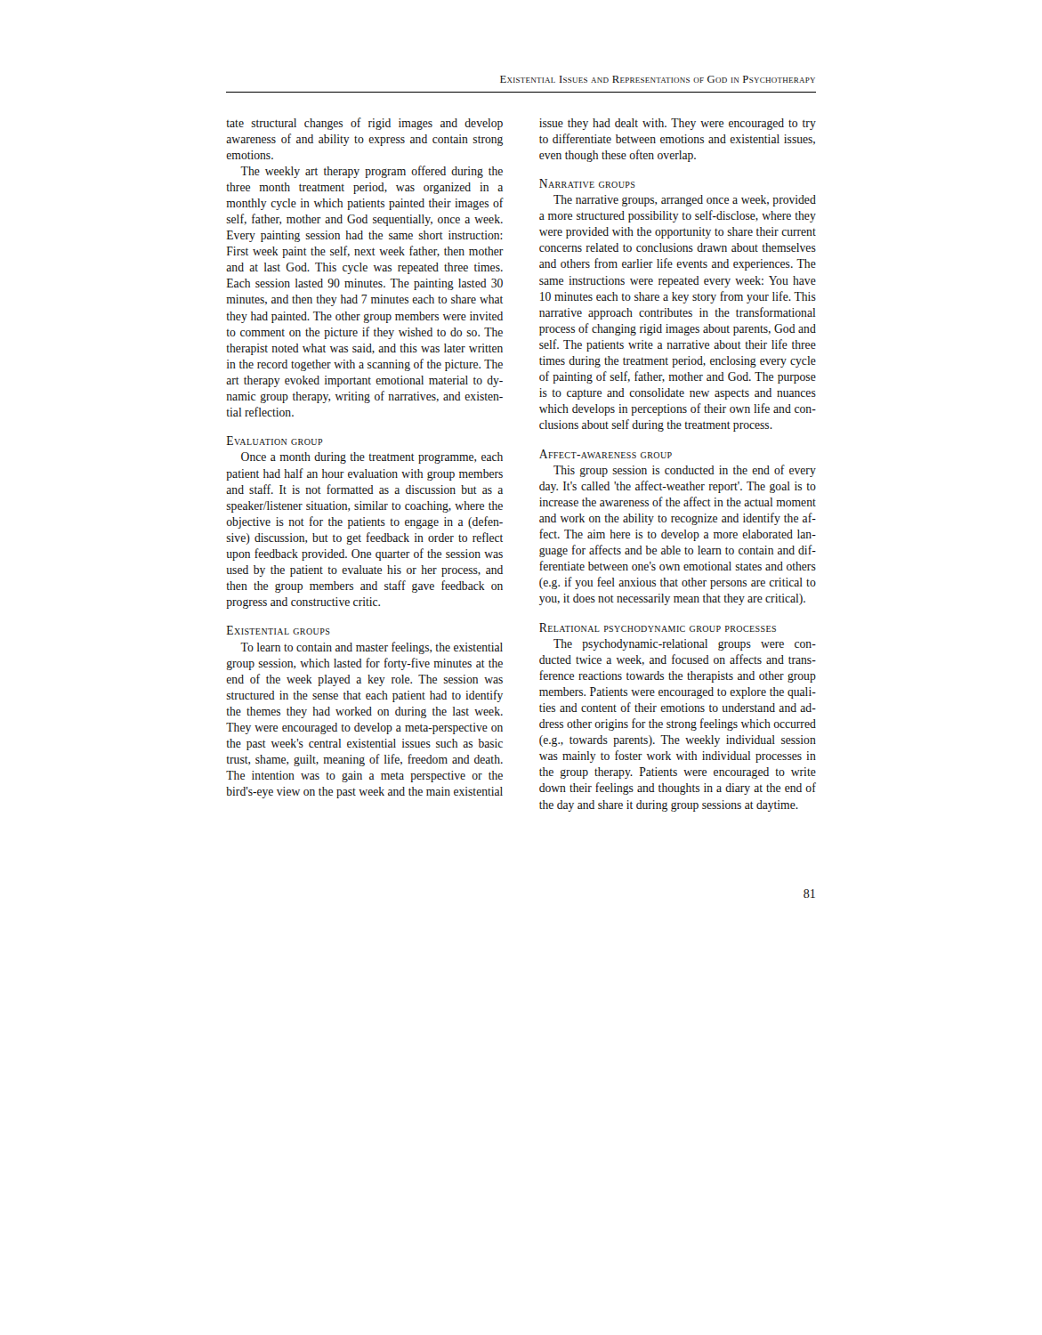Existential Issues and Representations of God in Psychotherapy
tate structural changes of rigid images and develop awareness of and ability to express and contain strong emotions.
The weekly art therapy program offered during the three month treatment period, was organized in a monthly cycle in which patients painted their images of self, father, mother and God sequentially, once a week. Every painting session had the same short instruction: First week paint the self, next week father, then mother and at last God. This cycle was repeated three times. Each session lasted 90 minutes. The painting lasted 30 minutes, and then they had 7 minutes each to share what they had painted. The other group members were invited to comment on the picture if they wished to do so. The therapist noted what was said, and this was later written in the record together with a scanning of the picture. The art therapy evoked important emotional material to dynamic group therapy, writing of narratives, and existential reflection.
Evaluation group
Once a month during the treatment programme, each patient had half an hour evaluation with group members and staff. It is not formatted as a discussion but as a speaker/listener situation, similar to coaching, where the objective is not for the patients to engage in a (defensive) discussion, but to get feedback in order to reflect upon feedback provided. One quarter of the session was used by the patient to evaluate his or her process, and then the group members and staff gave feedback on progress and constructive critic.
Existential groups
To learn to contain and master feelings, the existential group session, which lasted for forty-five minutes at the end of the week played a key role. The session was structured in the sense that each patient had to identify the themes they had worked on during the last week. They were encouraged to develop a meta-perspective on the past week's central existential issues such as basic trust, shame, guilt, meaning of life, freedom and death. The intention was to gain a meta perspective or the bird's-eye view on the past week and the main existential issue they had dealt with. They were encouraged to try to differentiate between emotions and existential issues, even though these often overlap.
Narrative groups
The narrative groups, arranged once a week, provided a more structured possibility to self-disclose, where they were provided with the opportunity to share their current concerns related to conclusions drawn about themselves and others from earlier life events and experiences. The same instructions were repeated every week: You have 10 minutes each to share a key story from your life. This narrative approach contributes in the transformational process of changing rigid images about parents, God and self. The patients write a narrative about their life three times during the treatment period, enclosing every cycle of painting of self, father, mother and God. The purpose is to capture and consolidate new aspects and nuances which develops in perceptions of their own life and conclusions about self during the treatment process.
Affect-awareness group
This group session is conducted in the end of every day. It's called 'the affect-weather report'. The goal is to increase the awareness of the affect in the actual moment and work on the ability to recognize and identify the affect. The aim here is to develop a more elaborated language for affects and be able to learn to contain and differentiate between one's own emotional states and others (e.g. if you feel anxious that other persons are critical to you, it does not necessarily mean that they are critical).
Relational psychodynamic group processes
The psychodynamic-relational groups were conducted twice a week, and focused on affects and transference reactions towards the therapists and other group members. Patients were encouraged to explore the qualities and content of their emotions to understand and address other origins for the strong feelings which occurred (e.g., towards parents). The weekly individual session was mainly to foster work with individual processes in the group therapy. Patients were encouraged to write down their feelings and thoughts in a diary at the end of the day and share it during group sessions at daytime.
81